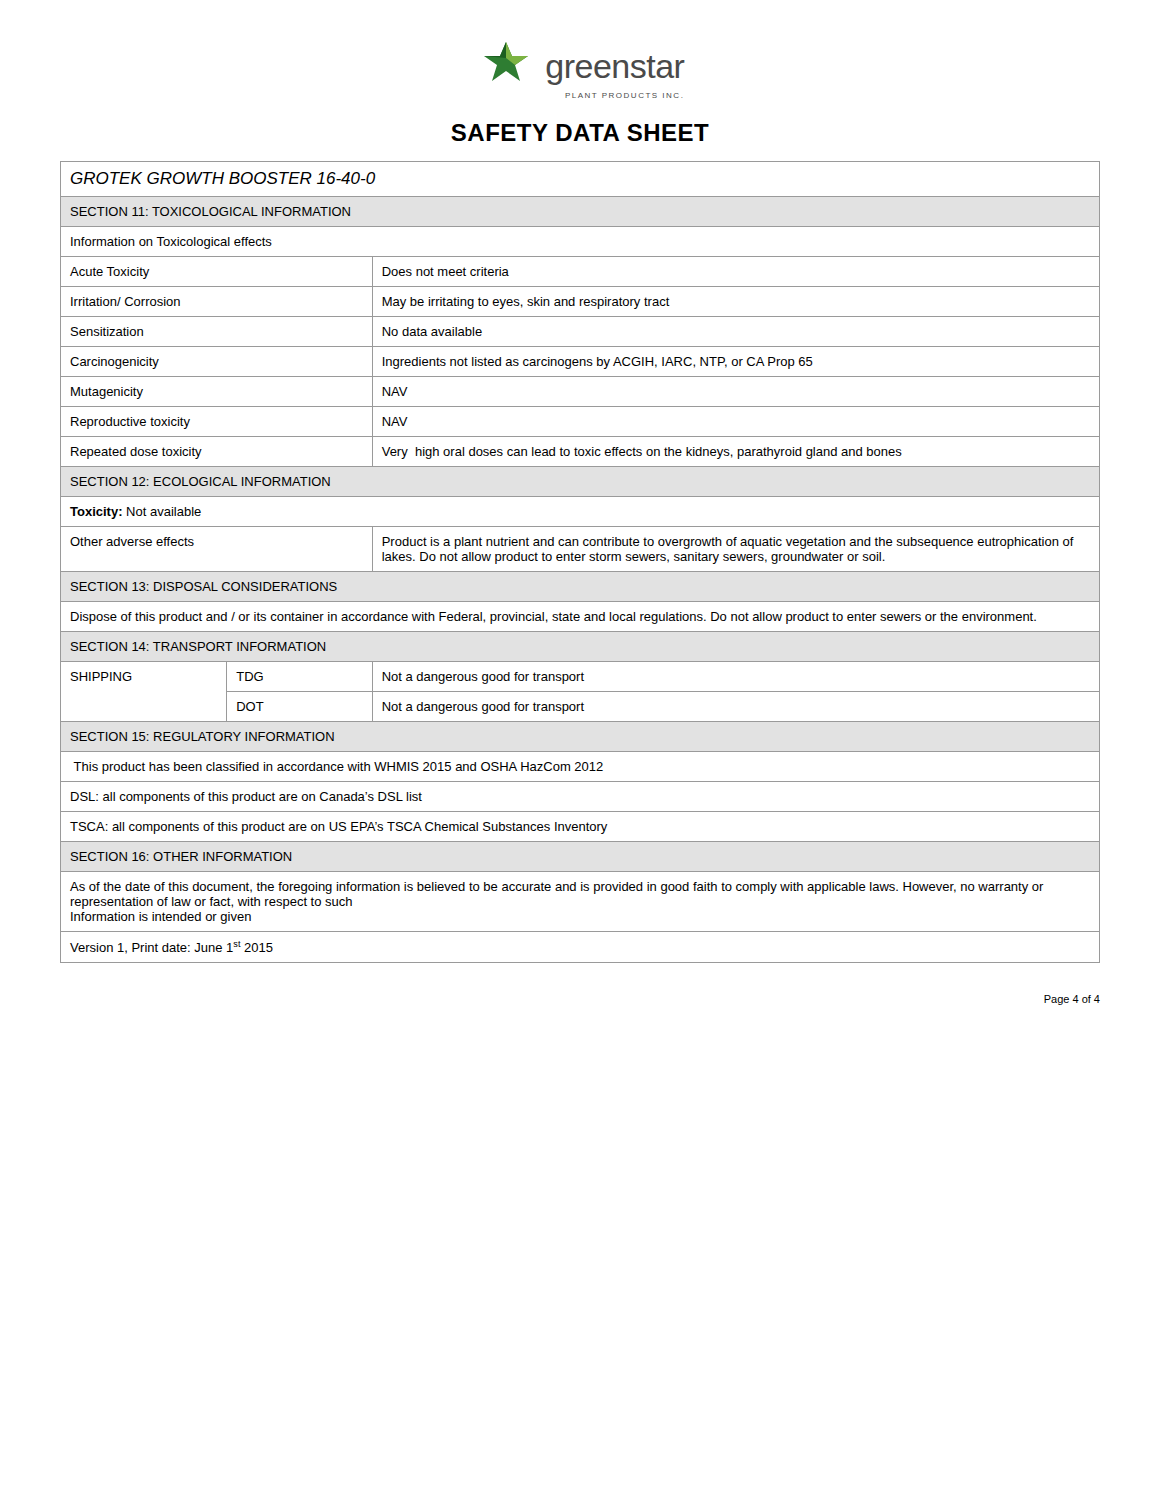greenstar
PLANT PRODUCTS INC.
SAFETY DATA SHEET
| GROTEK GROWTH BOOSTER 16-40-0 |
| SECTION 11: TOXICOLOGICAL INFORMATION |
| Information on Toxicological effects |
| Acute Toxicity | Does not meet criteria |
| Irritation/ Corrosion | May be irritating to eyes, skin and respiratory tract |
| Sensitization | No data available |
| Carcinogenicity | Ingredients not listed as carcinogens by ACGIH, IARC, NTP, or CA Prop 65 |
| Mutagenicity | NAV |
| Reproductive toxicity | NAV |
| Repeated dose toxicity | Very high oral doses can lead to toxic effects on the kidneys, parathyroid gland and bones |
| SECTION 12: ECOLOGICAL INFORMATION |
| Toxicity: Not available |
| Other adverse effects | Product is a plant nutrient and can contribute to overgrowth of aquatic vegetation and the subsequence eutrophication of lakes. Do not allow product to enter storm sewers, sanitary sewers, groundwater or soil. |
| SECTION 13: DISPOSAL CONSIDERATIONS |
| Dispose of this product and / or its container in accordance with Federal, provincial, state and local regulations. Do not allow product to enter sewers or the environment. |
| SECTION 14: TRANSPORT INFORMATION |
| SHIPPING | TDG | Not a dangerous good for transport |
| DOT | Not a dangerous good for transport |
| SECTION 15: REGULATORY INFORMATION |
| This product has been classified in accordance with WHMIS 2015 and OSHA HazCom 2012 |
| DSL: all components of this product are on Canada’s DSL list |
| TSCA: all components of this product are on US EPA’s TSCA Chemical Substances Inventory |
| SECTION 16: OTHER INFORMATION |
| As of the date of this document, the foregoing information is believed to be accurate and is provided in good faith to comply with applicable laws. However, no warranty or representation of law or fact, with respect to such Information is intended or given |
| Version 1, Print date: June 1 st 2015 |
Page 4 of 4